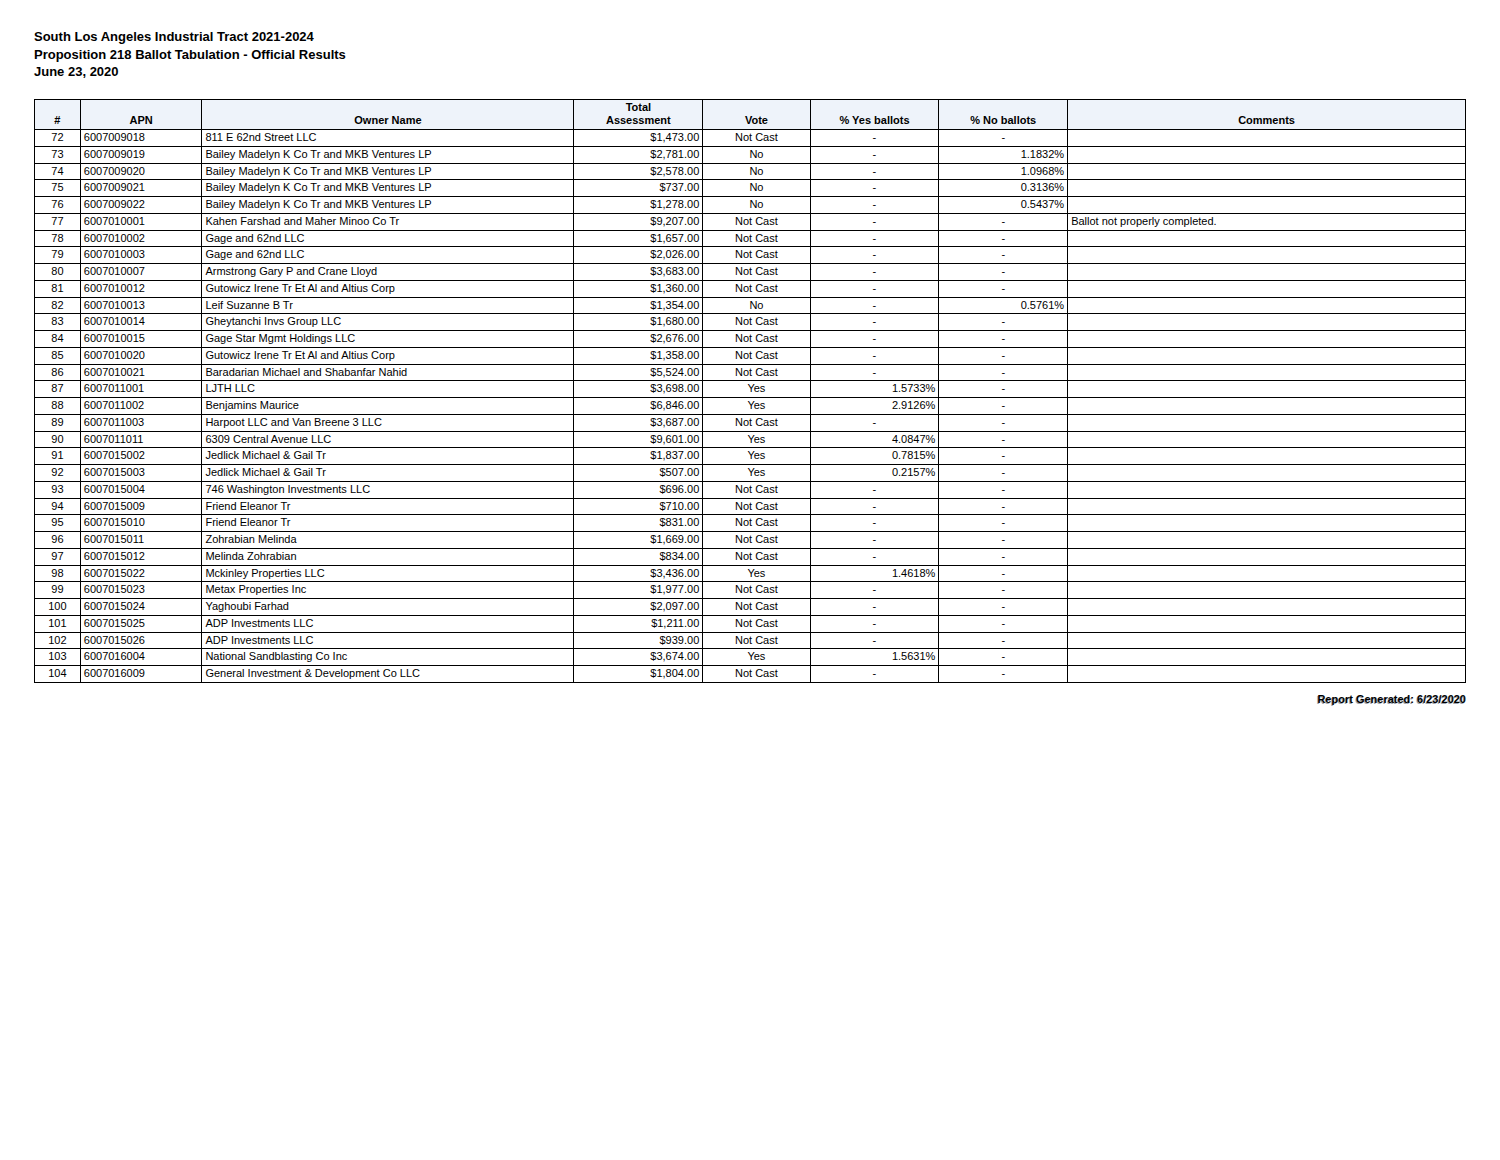South Los Angeles Industrial Tract 2021-2024
Proposition 218 Ballot Tabulation - Official Results
June 23, 2020
| # | APN | Owner Name | Total Assessment | Vote | % Yes ballots | % No ballots | Comments |
| --- | --- | --- | --- | --- | --- | --- | --- |
| 72 | 6007009018 | 811 E 62nd Street LLC | $1,473.00 | Not Cast | - | - | |
| 73 | 6007009019 | Bailey Madelyn K Co Tr and MKB Ventures LP | $2,781.00 | No | - | 1.1832% | |
| 74 | 6007009020 | Bailey Madelyn K Co Tr and MKB Ventures LP | $2,578.00 | No | - | 1.0968% | |
| 75 | 6007009021 | Bailey Madelyn K Co Tr and MKB Ventures LP | $737.00 | No | - | 0.3136% | |
| 76 | 6007009022 | Bailey Madelyn K Co Tr and MKB Ventures LP | $1,278.00 | No | - | 0.5437% | |
| 77 | 6007010001 | Kahen Farshad and Maher Minoo Co Tr | $9,207.00 | Not Cast | - | - | Ballot not properly completed. |
| 78 | 6007010002 | Gage and 62nd LLC | $1,657.00 | Not Cast | - | - | |
| 79 | 6007010003 | Gage and 62nd LLC | $2,026.00 | Not Cast | - | - | |
| 80 | 6007010007 | Armstrong Gary P and Crane Lloyd | $3,683.00 | Not Cast | - | - | |
| 81 | 6007010012 | Gutowicz Irene Tr Et Al and Altius Corp | $1,360.00 | Not Cast | - | - | |
| 82 | 6007010013 | Leif Suzanne B Tr | $1,354.00 | No | - | 0.5761% | |
| 83 | 6007010014 | Gheytanchi Invs Group LLC | $1,680.00 | Not Cast | - | - | |
| 84 | 6007010015 | Gage Star Mgmt Holdings LLC | $2,676.00 | Not Cast | - | - | |
| 85 | 6007010020 | Gutowicz Irene Tr Et Al and Altius Corp | $1,358.00 | Not Cast | - | - | |
| 86 | 6007010021 | Baradarian Michael and Shabanfar Nahid | $5,524.00 | Not Cast | - | - | |
| 87 | 6007011001 | LJTH LLC | $3,698.00 | Yes | 1.5733% | - | |
| 88 | 6007011002 | Benjamins Maurice | $6,846.00 | Yes | 2.9126% | - | |
| 89 | 6007011003 | Harpoot LLC and Van Breene 3 LLC | $3,687.00 | Not Cast | - | - | |
| 90 | 6007011011 | 6309 Central Avenue LLC | $9,601.00 | Yes | 4.0847% | - | |
| 91 | 6007015002 | Jedlick Michael & Gail Tr | $1,837.00 | Yes | 0.7815% | - | |
| 92 | 6007015003 | Jedlick Michael & Gail Tr | $507.00 | Yes | 0.2157% | - | |
| 93 | 6007015004 | 746 Washington Investments LLC | $696.00 | Not Cast | - | - | |
| 94 | 6007015009 | Friend Eleanor Tr | $710.00 | Not Cast | - | - | |
| 95 | 6007015010 | Friend Eleanor Tr | $831.00 | Not Cast | - | - | |
| 96 | 6007015011 | Zohrabian Melinda | $1,669.00 | Not Cast | - | - | |
| 97 | 6007015012 | Melinda Zohrabian | $834.00 | Not Cast | - | - | |
| 98 | 6007015022 | Mckinley Properties LLC | $3,436.00 | Yes | 1.4618% | - | |
| 99 | 6007015023 | Metax Properties Inc | $1,977.00 | Not Cast | - | - | |
| 100 | 6007015024 | Yaghoubi Farhad | $2,097.00 | Not Cast | - | - | |
| 101 | 6007015025 | ADP Investments LLC | $1,211.00 | Not Cast | - | - | |
| 102 | 6007015026 | ADP Investments LLC | $939.00 | Not Cast | - | - | |
| 103 | 6007016004 | National Sandblasting Co Inc | $3,674.00 | Yes | 1.5631% | - | |
| 104 | 6007016009 | General Investment & Development Co LLC | $1,804.00 | Not Cast | - | - | |
Report Generated: 6/23/2020 Report Generated: 6/23/2020